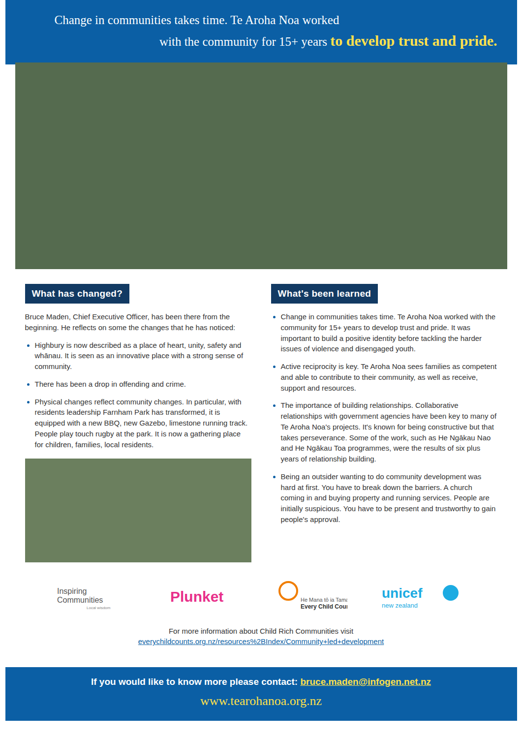Change in communities takes time. Te Aroha Noa worked
with the community for 15+ years to develop trust and pride.
What has changed?
Bruce Maden, Chief Executive Officer, has been there from the beginning. He reflects on some the changes that he has noticed:
Highbury is now described as a place of heart, unity, safety and whānau. It is seen as an innovative place with a strong sense of community.
There has been a drop in offending and crime.
Physical changes reflect community changes. In particular, with residents leadership Farnham Park has transformed, it is equipped with a new BBQ, new Gazebo, limestone running track. People play touch rugby at the park. It is now a gathering place for children, families, local residents.
What's been learned
Change in communities takes time. Te Aroha Noa worked with the community for 15+ years to develop trust and pride. It was important to build a positive identity before tackling the harder issues of violence and disengaged youth.
Active reciprocity is key. Te Aroha Noa sees families as competent and able to contribute to their community, as well as receive, support and resources.
The importance of building relationships. Collaborative relationships with government agencies have been key to many of Te Aroha Noa's projects. It's known for being constructive but that takes perseverance. Some of the work, such as He Ngākau Nao and He Ngākau Toa programmes, were the results of six plus years of relationship building.
Being an outsider wanting to do community development was hard at first. You have to break down the barriers. A church coming in and buying property and running services. People are initially suspicious. You have to be present and trustworthy to gain people's approval.
For more information about Child Rich Communities visit
everychildcounts.org.nz/resources%2BIndex/Community+led+development
If you would like to know more please contact: bruce.maden@infogen.net.nz
www.tearohanoa.org.nz